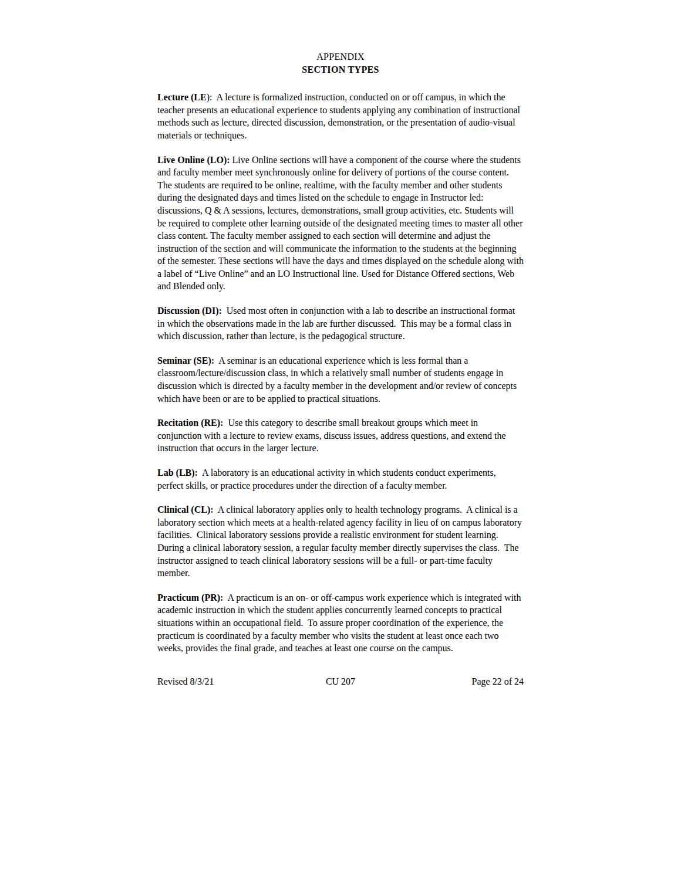APPENDIX
SECTION TYPES
Lecture (LE): A lecture is formalized instruction, conducted on or off campus, in which the teacher presents an educational experience to students applying any combination of instructional methods such as lecture, directed discussion, demonstration, or the presentation of audio-visual materials or techniques.
Live Online (LO): Live Online sections will have a component of the course where the students and faculty member meet synchronously online for delivery of portions of the course content. The students are required to be online, realtime, with the faculty member and other students during the designated days and times listed on the schedule to engage in Instructor led: discussions, Q & A sessions, lectures, demonstrations, small group activities, etc. Students will be required to complete other learning outside of the designated meeting times to master all other class content. The faculty member assigned to each section will determine and adjust the instruction of the section and will communicate the information to the students at the beginning of the semester. These sections will have the days and times displayed on the schedule along with a label of “Live Online” and an LO Instructional line. Used for Distance Offered sections, Web and Blended only.
Discussion (DI): Used most often in conjunction with a lab to describe an instructional format in which the observations made in the lab are further discussed. This may be a formal class in which discussion, rather than lecture, is the pedagogical structure.
Seminar (SE): A seminar is an educational experience which is less formal than a classroom/lecture/discussion class, in which a relatively small number of students engage in discussion which is directed by a faculty member in the development and/or review of concepts which have been or are to be applied to practical situations.
Recitation (RE): Use this category to describe small breakout groups which meet in conjunction with a lecture to review exams, discuss issues, address questions, and extend the instruction that occurs in the larger lecture.
Lab (LB): A laboratory is an educational activity in which students conduct experiments, perfect skills, or practice procedures under the direction of a faculty member.
Clinical (CL): A clinical laboratory applies only to health technology programs. A clinical is a laboratory section which meets at a health-related agency facility in lieu of on campus laboratory facilities. Clinical laboratory sessions provide a realistic environment for student learning. During a clinical laboratory session, a regular faculty member directly supervises the class. The instructor assigned to teach clinical laboratory sessions will be a full- or part-time faculty member.
Practicum (PR): A practicum is an on- or off-campus work experience which is integrated with academic instruction in which the student applies concurrently learned concepts to practical situations within an occupational field. To assure proper coordination of the experience, the practicum is coordinated by a faculty member who visits the student at least once each two weeks, provides the final grade, and teaches at least one course on the campus.
Revised 8/3/21
CU 207
Page 22 of 24